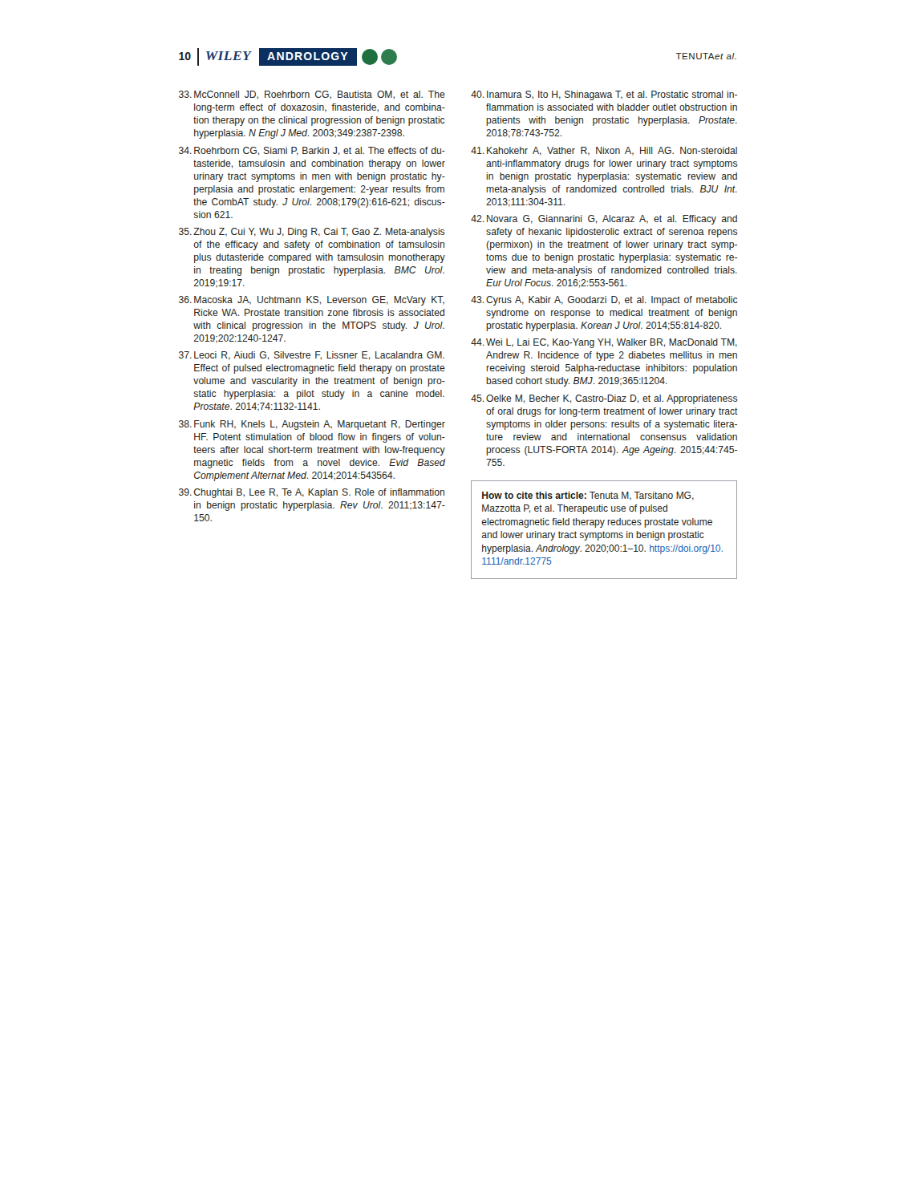10
WILEY
ANDROLOGY
TENUTA et al.
McConnell JD, Roehrborn CG, Bautista OM, et al. The long-term effect of doxazosin, finasteride, and combination therapy on the clinical progression of benign prostatic hyperplasia. N Engl J Med. 2003;349:2387-2398.
Roehrborn CG, Siami P, Barkin J, et al. The effects of dutasteride, tamsulosin and combination therapy on lower urinary tract symptoms in men with benign prostatic hyperplasia and prostatic enlargement: 2-year results from the CombAT study. J Urol. 2008;179(2):616-621; discussion 621.
Zhou Z, Cui Y, Wu J, Ding R, Cai T, Gao Z. Meta-analysis of the efficacy and safety of combination of tamsulosin plus dutasteride compared with tamsulosin monotherapy in treating benign prostatic hyperplasia. BMC Urol. 2019;19:17.
Macoska JA, Uchtmann KS, Leverson GE, McVary KT, Ricke WA. Prostate transition zone fibrosis is associated with clinical progression in the MTOPS study. J Urol. 2019;202:1240-1247.
Leoci R, Aiudi G, Silvestre F, Lissner E, Lacalandra GM. Effect of pulsed electromagnetic field therapy on prostate volume and vascularity in the treatment of benign prostatic hyperplasia: a pilot study in a canine model. Prostate. 2014;74:1132-1141.
Funk RH, Knels L, Augstein A, Marquetant R, Dertinger HF. Potent stimulation of blood flow in fingers of volunteers after local short-term treatment with low-frequency magnetic fields from a novel device. Evid Based Complement Alternat Med. 2014;2014:543564.
Chughtai B, Lee R, Te A, Kaplan S. Role of inflammation in benign prostatic hyperplasia. Rev Urol. 2011;13:147-150.
Inamura S, Ito H, Shinagawa T, et al. Prostatic stromal inflammation is associated with bladder outlet obstruction in patients with benign prostatic hyperplasia. Prostate. 2018;78:743-752.
Kahokehr A, Vather R, Nixon A, Hill AG. Non-steroidal anti-inflammatory drugs for lower urinary tract symptoms in benign prostatic hyperplasia: systematic review and meta-analysis of randomized controlled trials. BJU Int. 2013;111:304-311.
Novara G, Giannarini G, Alcaraz A, et al. Efficacy and safety of hexanic lipidosterolic extract of serenoa repens (permixon) in the treatment of lower urinary tract symptoms due to benign prostatic hyperplasia: systematic review and meta-analysis of randomized controlled trials. Eur Urol Focus. 2016;2:553-561.
Cyrus A, Kabir A, Goodarzi D, et al. Impact of metabolic syndrome on response to medical treatment of benign prostatic hyperplasia. Korean J Urol. 2014;55:814-820.
Wei L, Lai EC, Kao-Yang YH, Walker BR, MacDonald TM, Andrew R. Incidence of type 2 diabetes mellitus in men receiving steroid 5alpha-reductase inhibitors: population based cohort study. BMJ. 2019;365:l1204.
Oelke M, Becher K, Castro-Diaz D, et al. Appropriateness of oral drugs for long-term treatment of lower urinary tract symptoms in older persons: results of a systematic literature review and international consensus validation process (LUTS-FORTA 2014). Age Ageing. 2015;44:745-755.
How to cite this article: Tenuta M, Tarsitano MG, Mazzotta P, et al. Therapeutic use of pulsed electromagnetic field therapy reduces prostate volume and lower urinary tract symptoms in benign prostatic hyperplasia. Andrology. 2020;00:1–10. https://doi.org/10.1111/andr.12775